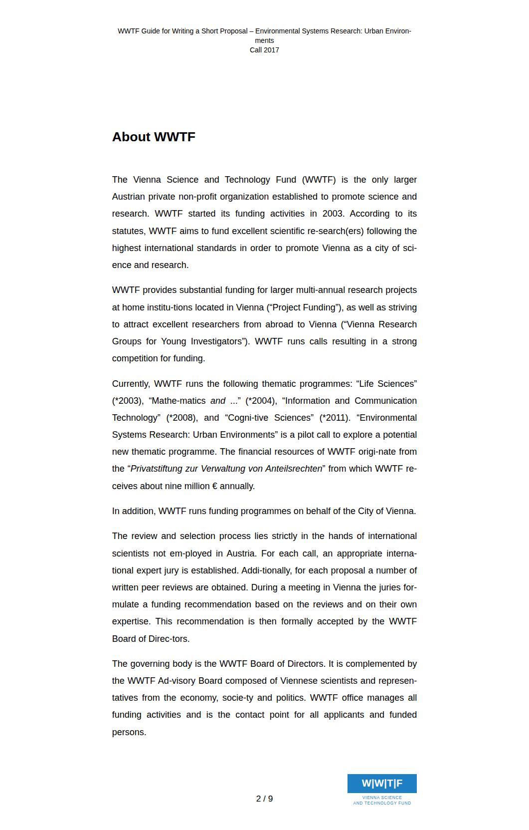WWTF Guide for Writing a Short Proposal – Environmental Systems Research: Urban Environ-ments
Call 2017
About WWTF
The Vienna Science and Technology Fund (WWTF) is the only larger Austrian private non-profit organization established to promote science and research. WWTF started its funding activities in 2003. According to its statutes, WWTF aims to fund excellent scientific re-search(ers) following the highest international standards in order to promote Vienna as a city of science and research.
WWTF provides substantial funding for larger multi-annual research projects at home institu-tions located in Vienna (“Project Funding”), as well as striving to attract excellent researchers from abroad to Vienna (“Vienna Research Groups for Young Investigators”). WWTF runs calls resulting in a strong competition for funding.
Currently, WWTF runs the following thematic programmes: “Life Sciences” (*2003), “Mathe-matics and ...” (*2004), “Information and Communication Technology” (*2008), and “Cogni-tive Sciences” (*2011). “Environmental Systems Research: Urban Environments” is a pilot call to explore a potential new thematic programme. The financial resources of WWTF origi-nate from the “Privatstiftung zur Verwaltung von Anteilsrechten” from which WWTF receives about nine million € annually.
In addition, WWTF runs funding programmes on behalf of the City of Vienna.
The review and selection process lies strictly in the hands of international scientists not em-ployed in Austria. For each call, an appropriate international expert jury is established. Addi-tionally, for each proposal a number of written peer reviews are obtained. During a meeting in Vienna the juries formulate a funding recommendation based on the reviews and on their own expertise. This recommendation is then formally accepted by the WWTF Board of Direc-tors.
The governing body is the WWTF Board of Directors. It is complemented by the WWTF Ad-visory Board composed of Viennese scientists and representatives from the economy, socie-ty and politics. WWTF office manages all funding activities and is the contact point for all applicants and funded persons.
2 / 9
W|W|T|F
Vienna Science
and Technology Fund